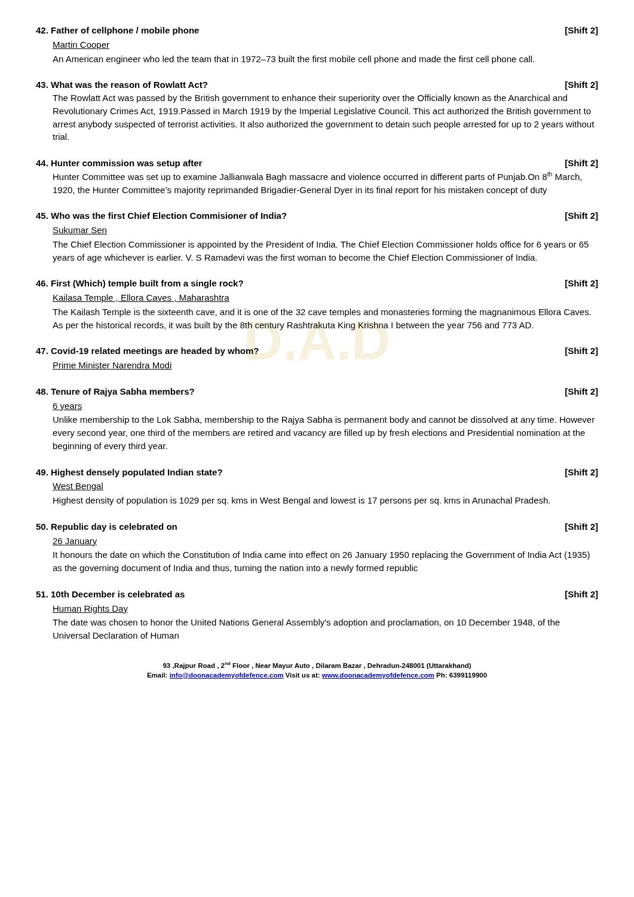D.A.D
Father of cellphone / mobile phone [Shift 2]
Martin Cooper
An American engineer who led the team that in 1972–73 built the first mobile cell phone and made the first cell phone call.
What was the reason of Rowlatt Act? [Shift 2]
The Rowlatt Act was passed by the British government to enhance their superiority over the Officially known as the Anarchical and Revolutionary Crimes Act, 1919.Passed in March 1919 by the Imperial Legislative Council. This act authorized the British government to arrest anybody suspected of terrorist activities. It also authorized the government to detain such people arrested for up to 2 years without trial.
Hunter commission was setup after [Shift 2]
Hunter Committee was set up to examine Jallianwala Bagh massacre and violence occurred in different parts of Punjab.On 8th March, 1920, the Hunter Committee’s majority reprimanded Brigadier-General Dyer in its final report for his mistaken concept of duty
Who was the first Chief Election Commisioner of India? [Shift 2]
Sukumar Sen
The Chief Election Commissioner is appointed by the President of India. The Chief Election Commissioner holds office for 6 years or 65 years of age whichever is earlier. V. S Ramadevi was the first woman to become the Chief Election Commissioner of India.
First (Which) temple built from a single rock? [Shift 2]
Kailasa Temple , Ellora Caves , Maharashtra
The Kailash Temple is the sixteenth cave, and it is one of the 32 cave temples and monasteries forming the magnanimous Ellora Caves. As per the historical records, it was built by the 8th century Rashtrakuta King Krishna I between the year 756 and 773 AD.
Covid-19 related meetings are headed by whom? [Shift 2]
Prime Minister Narendra Modi
Tenure of Rajya Sabha members? [Shift 2]
6 years
Unlike membership to the Lok Sabha, membership to the Rajya Sabha is permanent body and cannot be dissolved at any time. However every second year, one third of the members are retired and vacancy are filled up by fresh elections and Presidential nomination at the beginning of every third year.
Highest densely populated Indian state? [Shift 2]
West Bengal
Highest density of population is 1029 per sq. kms in West Bengal and lowest is 17 persons per sq. kms in Arunachal Pradesh.
Republic day is celebrated on [Shift 2]
26 January
It honours the date on which the Constitution of India came into effect on 26 January 1950 replacing the Government of India Act (1935) as the governing document of India and thus, turning the nation into a newly formed republic
10th December is celebrated as [Shift 2]
Human Rights Day
The date was chosen to honor the United Nations General Assembly's adoption and proclamation, on 10 December 1948, of the Universal Declaration of Human
93 ,Rajpur Road , 2nd Floor , Near Mayur Auto , Dilaram Bazar , Dehradun-248001 (Uttarakhand)
Email: info@doonacademyofdefence.com Visit us at: www.doonacademyofdefence.com Ph: 6399119900